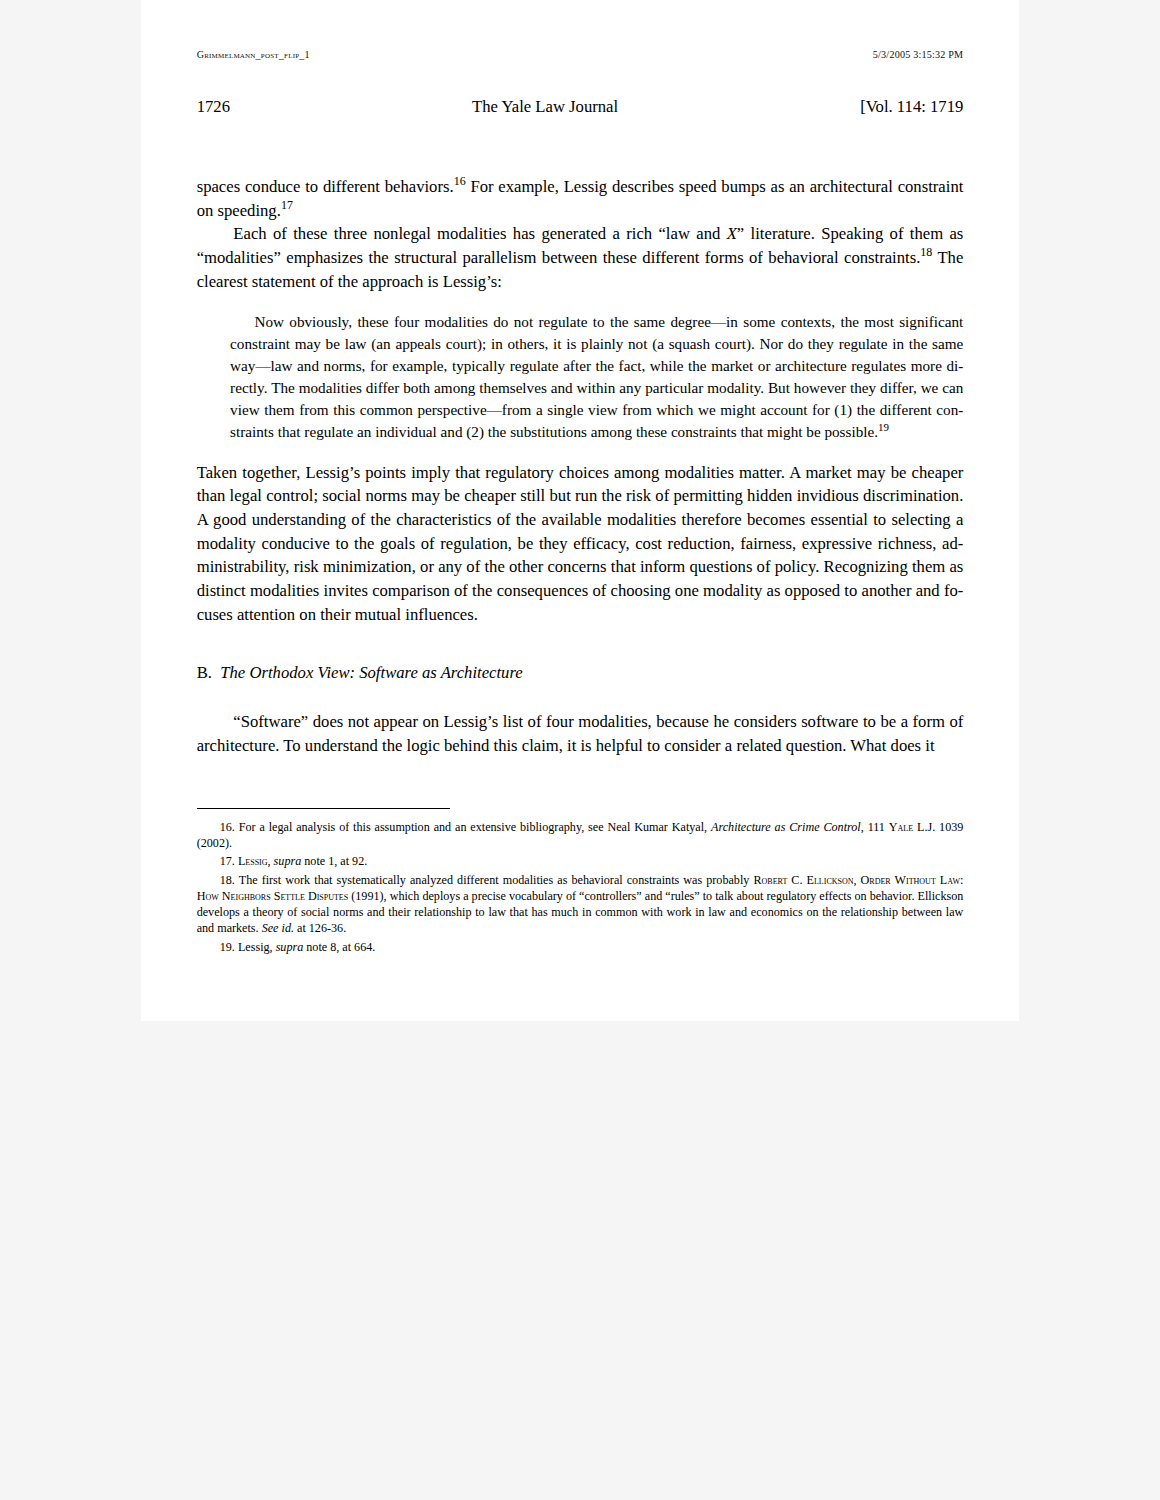Grimmelmann_post_flip_1 5/3/2005 3:15:32 PM
1726 The Yale Law Journal [Vol. 114: 1719
spaces conduce to different behaviors.16 For example, Lessig describes speed bumps as an architectural constraint on speeding.17
Each of these three nonlegal modalities has generated a rich “law and X” literature. Speaking of them as “modalities” emphasizes the structural parallelism between these different forms of behavioral constraints.18 The clearest statement of the approach is Lessig’s:
Now obviously, these four modalities do not regulate to the same degree—in some contexts, the most significant constraint may be law (an appeals court); in others, it is plainly not (a squash court). Nor do they regulate in the same way—law and norms, for example, typically regulate after the fact, while the market or architecture regulates more directly. The modalities differ both among themselves and within any particular modality. But however they differ, we can view them from this common perspective—from a single view from which we might account for (1) the different constraints that regulate an individual and (2) the substitutions among these constraints that might be possible.19
Taken together, Lessig’s points imply that regulatory choices among modalities matter. A market may be cheaper than legal control; social norms may be cheaper still but run the risk of permitting hidden invidious discrimination. A good understanding of the characteristics of the available modalities therefore becomes essential to selecting a modality conducive to the goals of regulation, be they efficacy, cost reduction, fairness, expressive richness, administrability, risk minimization, or any of the other concerns that inform questions of policy. Recognizing them as distinct modalities invites comparison of the consequences of choosing one modality as opposed to another and focuses attention on their mutual influences.
B. The Orthodox View: Software as Architecture
“Software” does not appear on Lessig’s list of four modalities, because he considers software to be a form of architecture. To understand the logic behind this claim, it is helpful to consider a related question. What does it
16. For a legal analysis of this assumption and an extensive bibliography, see Neal Kumar Katyal, Architecture as Crime Control, 111 Yale L.J. 1039 (2002).
17. Lessig, supra note 1, at 92.
18. The first work that systematically analyzed different modalities as behavioral constraints was probably Robert C. Ellickson, Order Without Law: How Neighbors Settle Disputes (1991), which deploys a precise vocabulary of “controllers” and “rules” to talk about regulatory effects on behavior. Ellickson develops a theory of social norms and their relationship to law that has much in common with work in law and economics on the relationship between law and markets. See id. at 126-36.
19. Lessig, supra note 8, at 664.